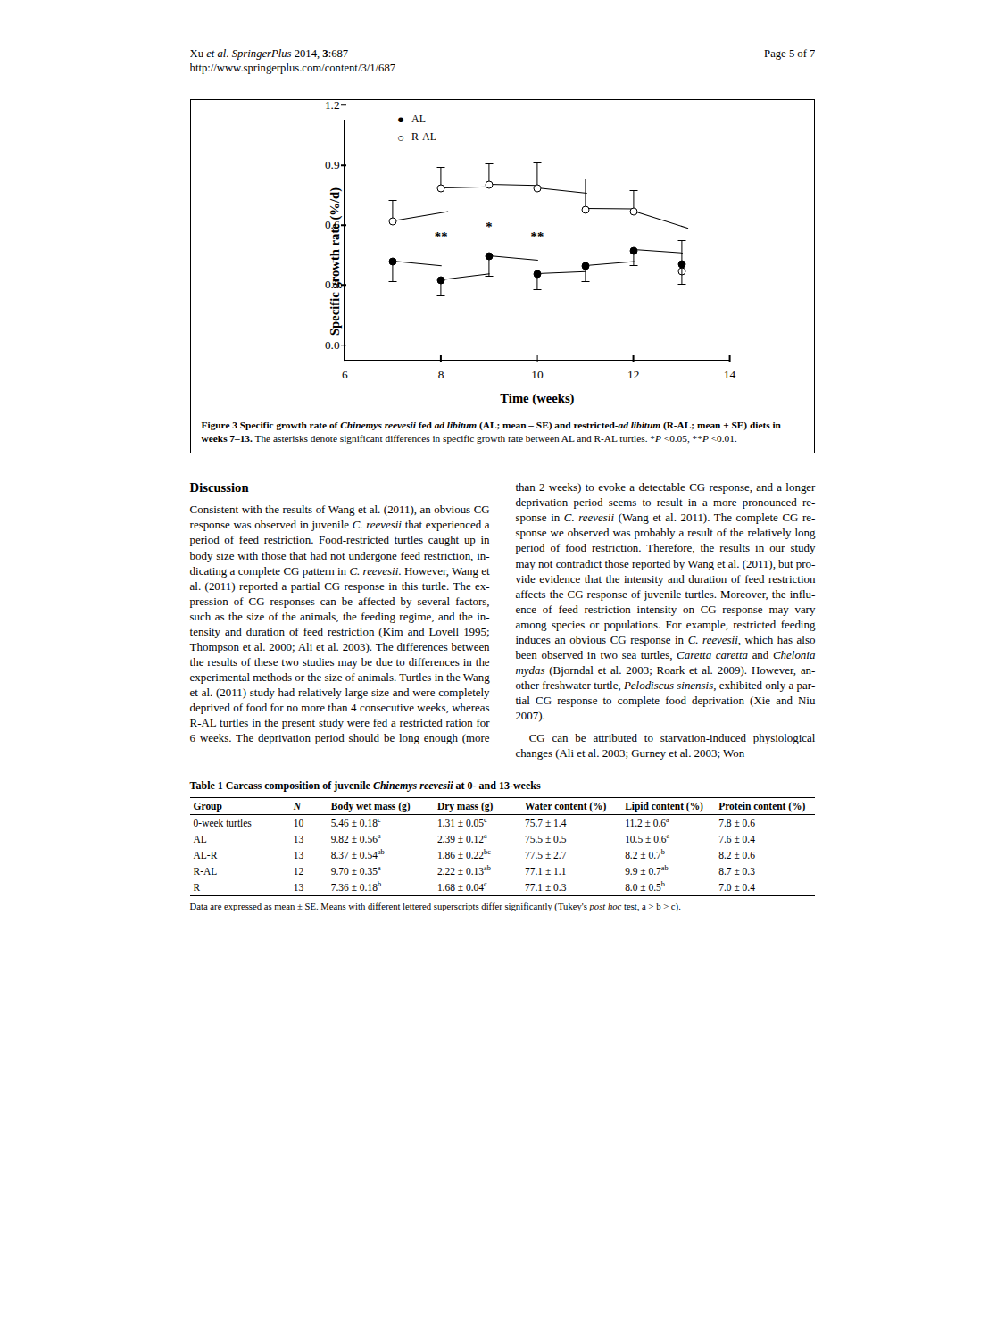Xu et al. SpringerPlus 2014, 3:687
http://www.springerplus.com/content/3/1/687
Page 5 of 7
●AL
○R-AL
Specific growth rate (%/d)
1.2
0.9
0.6
0.3
0.0
6
8
10
12
14
Time (weeks)
**
*
**
Figure 3 Specific growth rate of Chinemys reevesii fed ad libitum (AL; mean – SE) and restricted-ad libitum (R-AL; mean + SE) diets in weeks 7–13. The asterisks denote significant differences in specific growth rate between AL and R-AL turtles. *P <0.05, **P <0.01.
Discussion
Consistent with the results of Wang et al. (2011), an obvious CG response was observed in juvenile C. reevesii that experienced a period of feed restriction. Food-restricted turtles caught up in body size with those that had not undergone feed restriction, indicating a complete CG pattern in C. reevesii. However, Wang et al. (2011) reported a partial CG response in this turtle. The expression of CG responses can be affected by several factors, such as the size of the animals, the feeding regime, and the intensity and duration of feed restriction (Kim and Lovell 1995; Thompson et al. 2000; Ali et al. 2003). The differences between the results of these two studies may be due to differences in the experimental methods or the size of animals. Turtles in the Wang et al. (2011) study had relatively large size and were completely deprived of food for no more than 4 consecutive weeks, whereas R-AL turtles in the present study were fed a restricted ration for 6 weeks. The deprivation period should be long enough (more than 2 weeks) to evoke a detectable CG response, and a longer deprivation period seems to result in a more pronounced response in C. reevesii (Wang et al. 2011). The complete CG response we observed was probably a result of the relatively long period of food restriction. Therefore, the results in our study may not contradict those reported by Wang et al. (2011), but provide evidence that the intensity and duration of feed restriction affects the CG response of juvenile turtles. Moreover, the influence of feed restriction intensity on CG response may vary among species or populations. For example, restricted feeding induces an obvious CG response in C. reevesii, which has also been observed in two sea turtles, Caretta caretta and Chelonia mydas (Bjorndal et al. 2003; Roark et al. 2009). However, another freshwater turtle, Pelodiscus sinensis, exhibited only a partial CG response to complete food deprivation (Xie and Niu 2007).
CG can be attributed to starvation-induced physiological changes (Ali et al. 2003; Gurney et al. 2003; Won
Table 1 Carcass composition of juvenile Chinemys reevesii at 0- and 13-weeks
| Group | N | Body wet mass (g) | Dry mass (g) | Water content (%) | Lipid content (%) | Protein content (%) |
| --- | --- | --- | --- | --- | --- | --- |
| 0-week turtles | 10 | 5.46 ± 0.18 c | 1.31 ± 0.05 c | 75.7 ± 1.4 | 11.2 ± 0.6 a | 7.8 ± 0.6 |
| AL | 13 | 9.82 ± 0.56 a | 2.39 ± 0.12 a | 75.5 ± 0.5 | 10.5 ± 0.6 a | 7.6 ± 0.4 |
| AL-R | 13 | 8.37 ± 0.54 ab | 1.86 ± 0.22 bc | 77.5 ± 2.7 | 8.2 ± 0.7 b | 8.2 ± 0.6 |
| R-AL | 12 | 9.70 ± 0.35 a | 2.22 ± 0.13 ab | 77.1 ± 1.1 | 9.9 ± 0.7 ab | 8.7 ± 0.3 |
| R | 13 | 7.36 ± 0.18 b | 1.68 ± 0.04 c | 77.1 ± 0.3 | 8.0 ± 0.5 b | 7.0 ± 0.4 |
Data are expressed as mean ± SE. Means with different lettered superscripts differ significantly (Tukey's post hoc test, a > b > c).